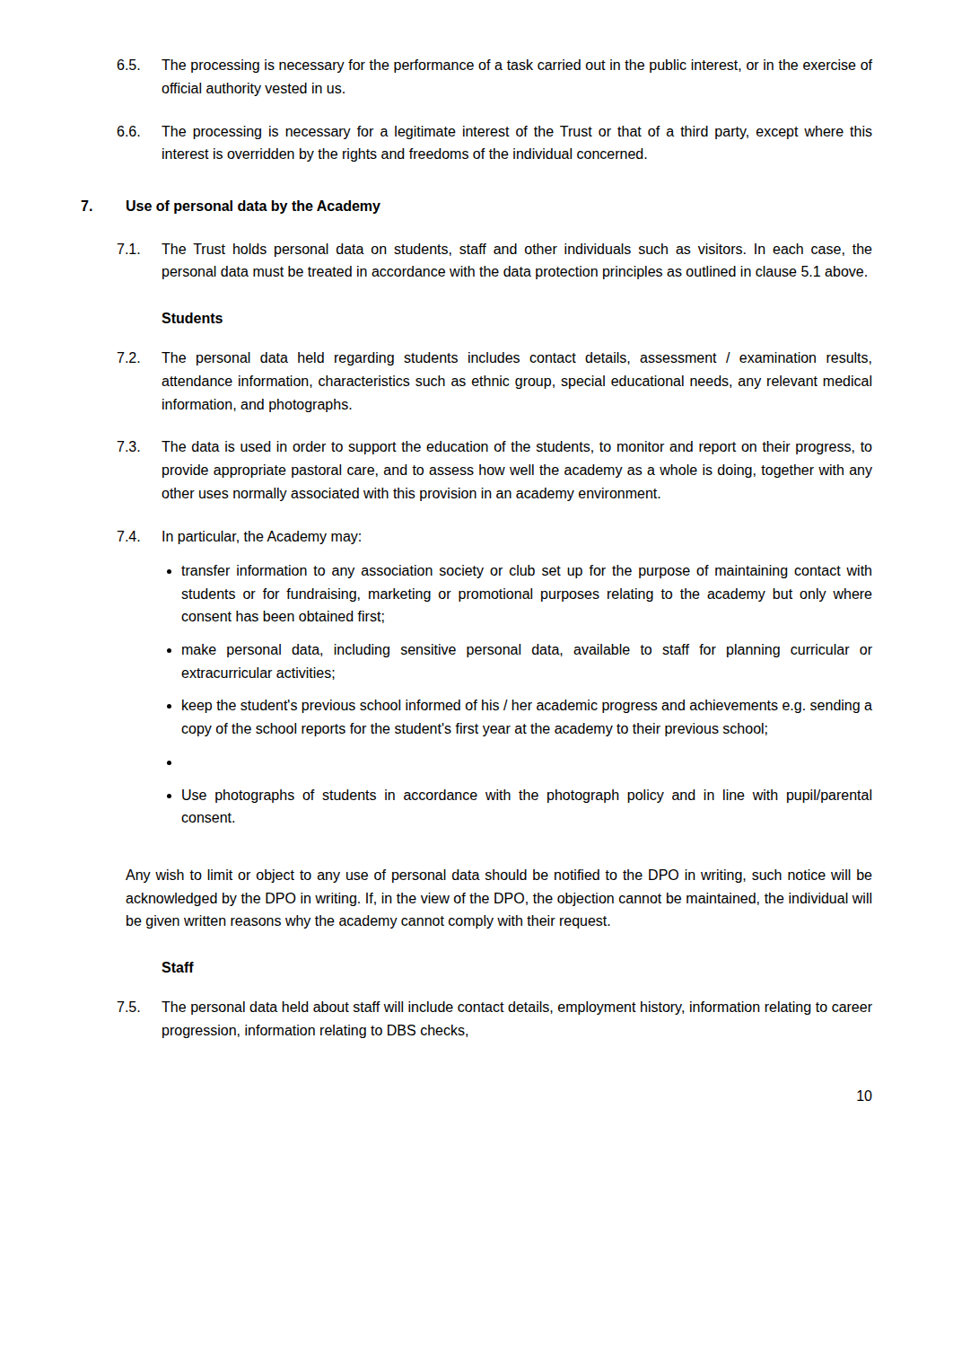6.5.
The processing is necessary for the performance of a task carried out in the public interest, or in the exercise of official authority vested in us.
6.6.
The processing is necessary for a legitimate interest of the Trust or that of a third party, except where this interest is overridden by the rights and freedoms of the individual concerned.
7. Use of personal data by the Academy
7.1.
The Trust holds personal data on students, staff and other individuals such as visitors. In each case, the personal data must be treated in accordance with the data protection principles as outlined in clause 5.1 above.
Students
7.2.
The personal data held regarding students includes contact details, assessment / examination results, attendance information, characteristics such as ethnic group, special educational needs, any relevant medical information, and photographs.
7.3.
The data is used in order to support the education of the students, to monitor and report on their progress, to provide appropriate pastoral care, and to assess how well the academy as a whole is doing, together with any other uses normally associated with this provision in an academy environment.
7.4.
In particular, the Academy may:
transfer information to any association society or club set up for the purpose of maintaining contact with students or for fundraising, marketing or promotional purposes relating to the academy but only where consent has been obtained first;
make personal data, including sensitive personal data, available to staff for planning curricular or extracurricular activities;
keep the student's previous school informed of his / her academic progress and achievements e.g. sending a copy of the school reports for the student's first year at the academy to their previous school;
Use photographs of students in accordance with the photograph policy and in line with pupil/parental consent.
Any wish to limit or object to any use of personal data should be notified to the DPO in writing, such notice will be acknowledged by the DPO in writing. If, in the view of the DPO, the objection cannot be maintained, the individual will be given written reasons why the academy cannot comply with their request.
Staff
7.5.
The personal data held about staff will include contact details, employment history, information relating to career progression, information relating to DBS checks,
10